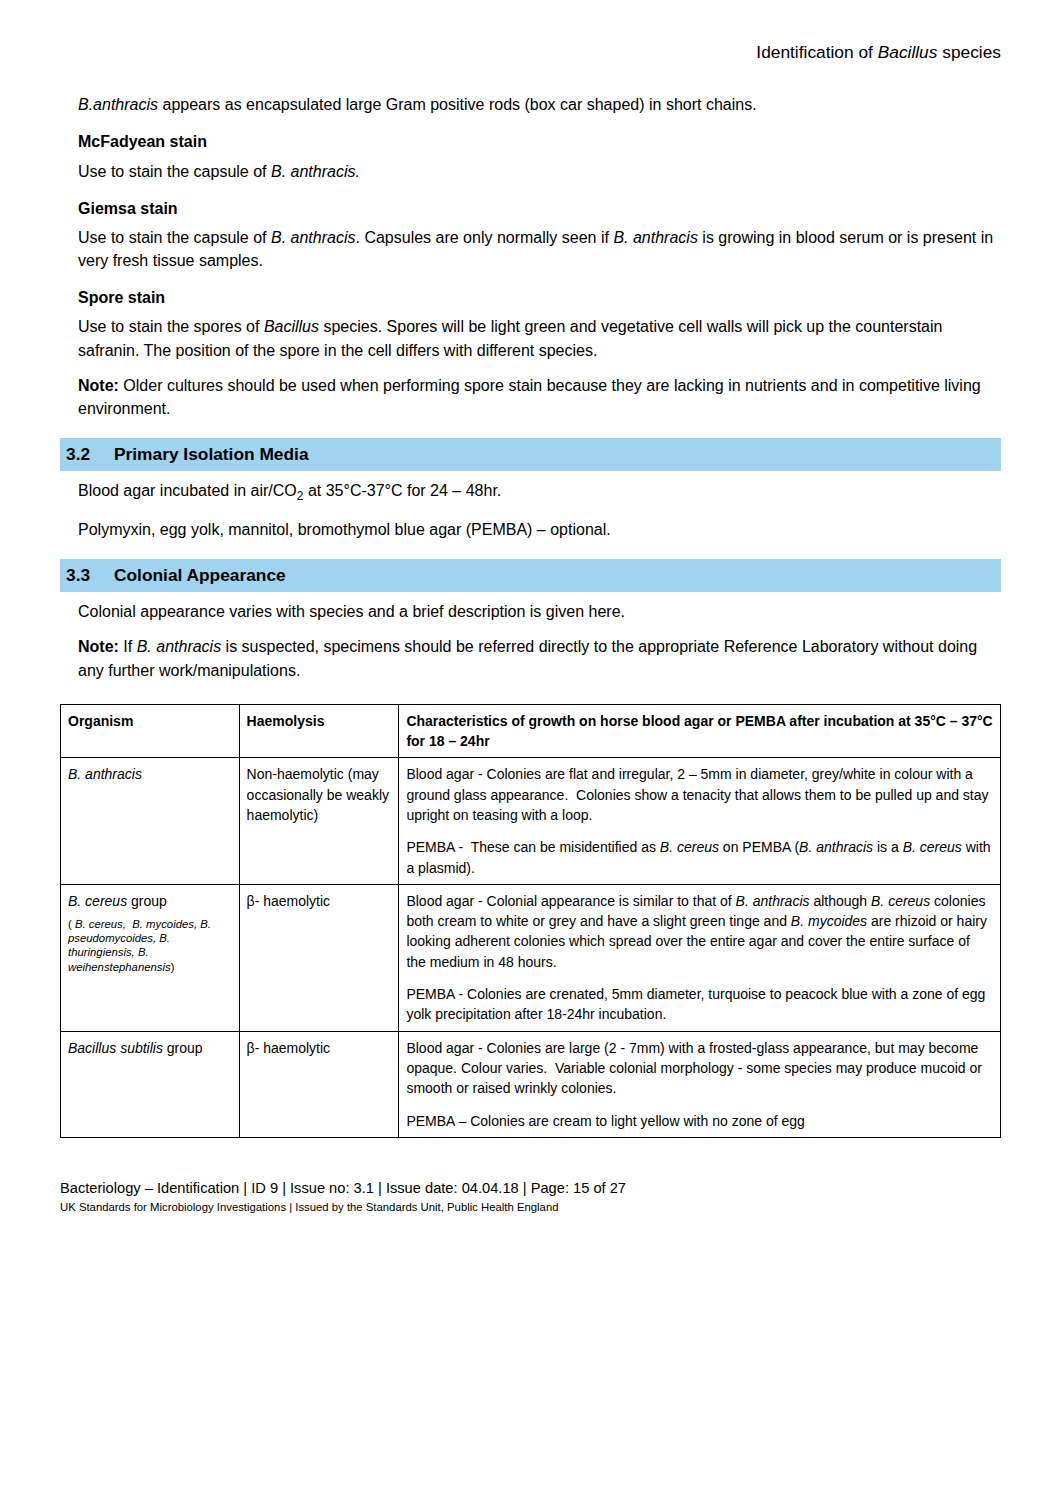Identification of Bacillus species
B.anthracis appears as encapsulated large Gram positive rods (box car shaped) in short chains.
McFadyean stain
Use to stain the capsule of B. anthracis.
Giemsa stain
Use to stain the capsule of B. anthracis. Capsules are only normally seen if B. anthracis is growing in blood serum or is present in very fresh tissue samples.
Spore stain
Use to stain the spores of Bacillus species. Spores will be light green and vegetative cell walls will pick up the counterstain safranin. The position of the spore in the cell differs with different species.
Note: Older cultures should be used when performing spore stain because they are lacking in nutrients and in competitive living environment.
3.2 Primary Isolation Media
Blood agar incubated in air/CO2 at 35°C-37°C for 24 – 48hr.
Polymyxin, egg yolk, mannitol, bromothymol blue agar (PEMBA) – optional.
3.3 Colonial Appearance
Colonial appearance varies with species and a brief description is given here.
Note: If B. anthracis is suspected, specimens should be referred directly to the appropriate Reference Laboratory without doing any further work/manipulations.
| Organism | Haemolysis | Characteristics of growth on horse blood agar or PEMBA after incubation at 35°C – 37°C for 18 – 24hr |
| --- | --- | --- |
| B. anthracis | Non-haemolytic (may occasionally be weakly haemolytic) | Blood agar - Colonies are flat and irregular, 2 – 5mm in diameter, grey/white in colour with a ground glass appearance. Colonies show a tenacity that allows them to be pulled up and stay upright on teasing with a loop. PEMBA - These can be misidentified as B. cereus on PEMBA ( B. anthracis is a B. cereus with a plasmid). |
| B. cereus group ( B. cereus, B. mycoides, B. pseudomycoides, B. thuringiensis, B. weihenstephanensis ) | β- haemolytic | Blood agar - Colonial appearance is similar to that of B. anthracis although B. cereus colonies both cream to white or grey and have a slight green tinge and B. mycoides are rhizoid or hairy looking adherent colonies which spread over the entire agar and cover the entire surface of the medium in 48 hours. PEMBA - Colonies are crenated, 5mm diameter, turquoise to peacock blue with a zone of egg yolk precipitation after 18-24hr incubation. |
| Bacillus subtilis group | β- haemolytic | Blood agar - Colonies are large (2 - 7mm) with a frosted-glass appearance, but may become opaque. Colour varies. Variable colonial morphology - some species may produce mucoid or smooth or raised wrinkly colonies. PEMBA – Colonies are cream to light yellow with no zone of egg |
Bacteriology – Identification | ID 9 | Issue no: 3.1 | Issue date: 04.04.18 | Page: 15 of 27
UK Standards for Microbiology Investigations | Issued by the Standards Unit, Public Health England